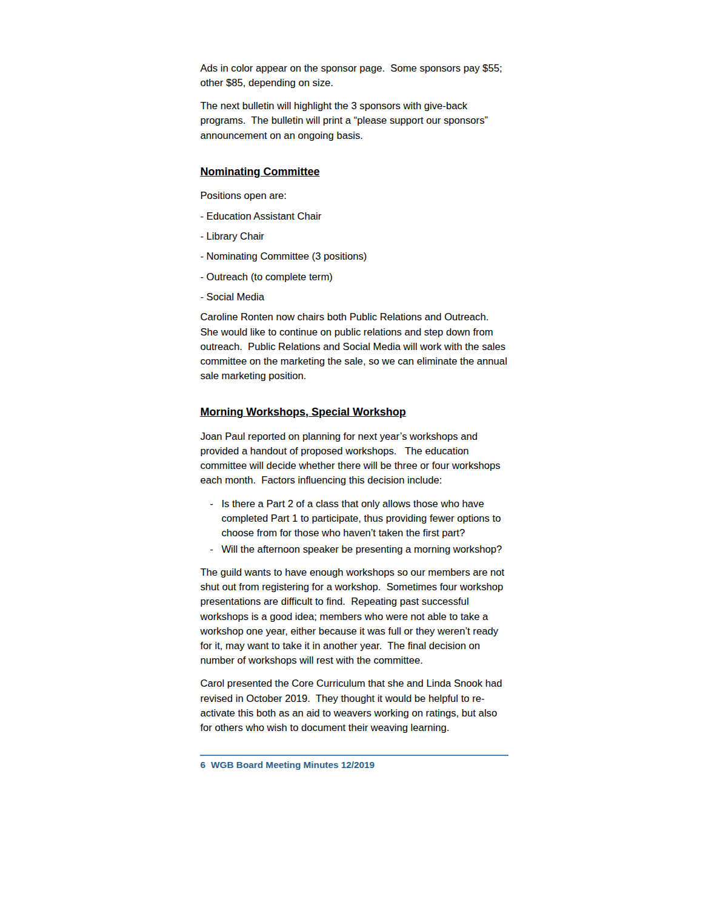Ads in color appear on the sponsor page. Some sponsors pay $55; other $85, depending on size.
The next bulletin will highlight the 3 sponsors with give-back programs. The bulletin will print a “please support our sponsors” announcement on an ongoing basis.
Nominating Committee
Positions open are:
- Education Assistant Chair
- Library Chair
- Nominating Committee (3 positions)
- Outreach (to complete term)
- Social Media
Caroline Ronten now chairs both Public Relations and Outreach. She would like to continue on public relations and step down from outreach. Public Relations and Social Media will work with the sales committee on the marketing the sale, so we can eliminate the annual sale marketing position.
Morning Workshops, Special Workshop
Joan Paul reported on planning for next year’s workshops and provided a handout of proposed workshops. The education committee will decide whether there will be three or four workshops each month. Factors influencing this decision include:
Is there a Part 2 of a class that only allows those who have completed Part 1 to participate, thus providing fewer options to choose from for those who haven’t taken the first part?
Will the afternoon speaker be presenting a morning workshop?
The guild wants to have enough workshops so our members are not shut out from registering for a workshop. Sometimes four workshop presentations are difficult to find. Repeating past successful workshops is a good idea; members who were not able to take a workshop one year, either because it was full or they weren’t ready for it, may want to take it in another year. The final decision on number of workshops will rest with the committee.
Carol presented the Core Curriculum that she and Linda Snook had revised in October 2019. They thought it would be helpful to re-activate this both as an aid to weavers working on ratings, but also for others who wish to document their weaving learning.
6 WGB Board Meeting Minutes 12/2019